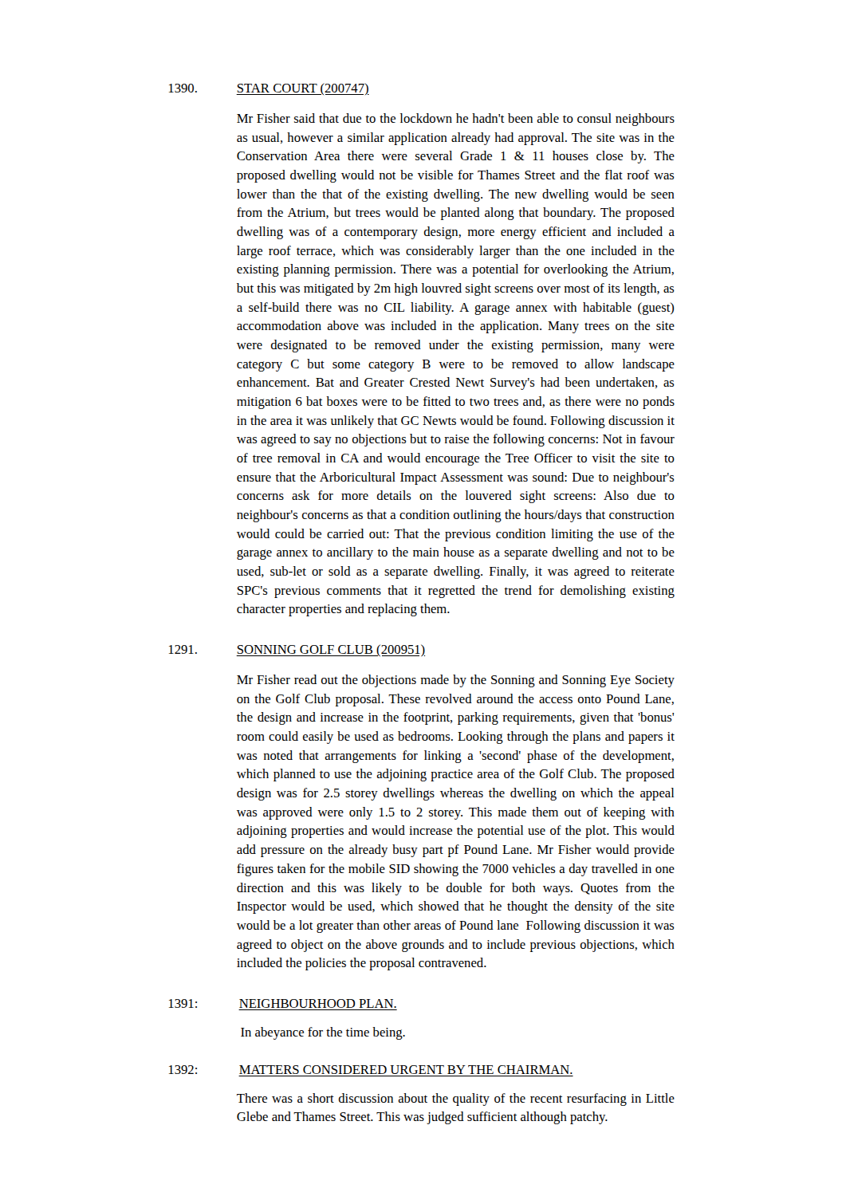1390.
STAR COURT (200747)
Mr Fisher said that due to the lockdown he hadn't been able to consul neighbours as usual, however a similar application already had approval. The site was in the Conservation Area there were several Grade 1 & 11 houses close by. The proposed dwelling would not be visible for Thames Street and the flat roof was lower than the that of the existing dwelling. The new dwelling would be seen from the Atrium, but trees would be planted along that boundary. The proposed dwelling was of a contemporary design, more energy efficient and included a large roof terrace, which was considerably larger than the one included in the existing planning permission. There was a potential for overlooking the Atrium, but this was mitigated by 2m high louvred sight screens over most of its length, as a self-build there was no CIL liability. A garage annex with habitable (guest) accommodation above was included in the application. Many trees on the site were designated to be removed under the existing permission, many were category C but some category B were to be removed to allow landscape enhancement. Bat and Greater Crested Newt Survey's had been undertaken, as mitigation 6 bat boxes were to be fitted to two trees and, as there were no ponds in the area it was unlikely that GC Newts would be found. Following discussion it was agreed to say no objections but to raise the following concerns: Not in favour of tree removal in CA and would encourage the Tree Officer to visit the site to ensure that the Arboricultural Impact Assessment was sound: Due to neighbour's concerns ask for more details on the louvered sight screens: Also due to neighbour's concerns as that a condition outlining the hours/days that construction would could be carried out: That the previous condition limiting the use of the garage annex to ancillary to the main house as a separate dwelling and not to be used, sub-let or sold as a separate dwelling. Finally, it was agreed to reiterate SPC's previous comments that it regretted the trend for demolishing existing character properties and replacing them.
1291.
SONNING GOLF CLUB (200951)
Mr Fisher read out the objections made by the Sonning and Sonning Eye Society on the Golf Club proposal. These revolved around the access onto Pound Lane, the design and increase in the footprint, parking requirements, given that 'bonus' room could easily be used as bedrooms. Looking through the plans and papers it was noted that arrangements for linking a 'second' phase of the development, which planned to use the adjoining practice area of the Golf Club. The proposed design was for 2.5 storey dwellings whereas the dwelling on which the appeal was approved were only 1.5 to 2 storey. This made them out of keeping with adjoining properties and would increase the potential use of the plot. This would add pressure on the already busy part pf Pound Lane. Mr Fisher would provide figures taken for the mobile SID showing the 7000 vehicles a day travelled in one direction and this was likely to be double for both ways. Quotes from the Inspector would be used, which showed that he thought the density of the site would be a lot greater than other areas of Pound lane Following discussion it was agreed to object on the above grounds and to include previous objections, which included the policies the proposal contravened.
1391:
NEIGHBOURHOOD PLAN.
In abeyance for the time being.
1392:
MATTERS CONSIDERED URGENT BY THE CHAIRMAN.
There was a short discussion about the quality of the recent resurfacing in Little Glebe and Thames Street. This was judged sufficient although patchy.